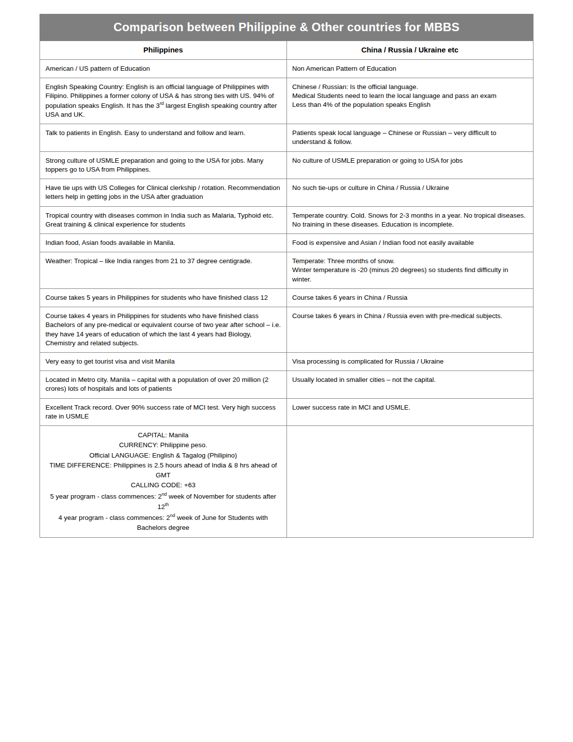Comparison between Philippine & Other countries for MBBS
| Philippines | China / Russia / Ukraine etc |
| --- | --- |
| American / US pattern of Education | Non American Pattern of Education |
| English Speaking Country: English is an official language of Philippines with Filipino. Philippines a former colony of USA & has strong ties with US. 94% of population speaks English. It has the 3 rd largest English speaking country after USA and UK. | Chinese / Russian: Is the official language. Medical Students need to learn the local language and pass an exam Less than 4% of the population speaks English |
| Talk to patients in English. Easy to understand and follow and learn. | Patients speak local language – Chinese or Russian – very difficult to understand & follow. |
| Strong culture of USMLE preparation and going to the USA for jobs. Many toppers go to USA from Philippines. | No culture of USMLE preparation or going to USA for jobs |
| Have tie ups with US Colleges for Clinical clerkship / rotation. Recommendation letters help in getting jobs in the USA after graduation | No such tie-ups or culture in China / Russia / Ukraine |
| Tropical country with diseases common in India such as Malaria, Typhoid etc. Great training & clinical experience for students | Temperate country. Cold. Snows for 2-3 months in a year. No tropical diseases. No training in these diseases. Education is incomplete. |
| Indian food, Asian foods available in Manila. | Food is expensive and Asian / Indian food not easily available |
| Weather: Tropical – like India ranges from 21 to 37 degree centigrade. | Temperate: Three months of snow. Winter temperature is -20 (minus 20 degrees) so students find difficulty in winter. |
| Course takes 5 years in Philippines for students who have finished class 12 | Course takes 6 years in China / Russia |
| Course takes 4 years in Philippines for students who have finished class Bachelors of any pre-medical or equivalent course of two year after school – i.e. they have 14 years of education of which the last 4 years had Biology, Chemistry and related subjects. | Course takes 6 years in China / Russia even with pre-medical subjects. |
| Very easy to get tourist visa and visit Manila | Visa processing is complicated for Russia / Ukraine |
| Located in Metro city. Manila – capital with a population of over 20 million (2 crores) lots of hospitals and lots of patients | Usually located in smaller cities – not the capital. |
| Excellent Track record. Over 90% success rate of MCI test. Very high success rate in USMLE | Lower success rate in MCI and USMLE. |
| CAPITAL: Manila CURRENCY: Philippine peso. Official LANGUAGE: English & Tagalog (Philipino) TIME DIFFERENCE: Philippines is 2.5 hours ahead of India & 8 hrs ahead of GMT CALLING CODE: +63 5 year program - class commences: 2 nd week of November for students after 12 th 4 year program - class commences: 2 nd week of June for Students with Bachelors degree | |